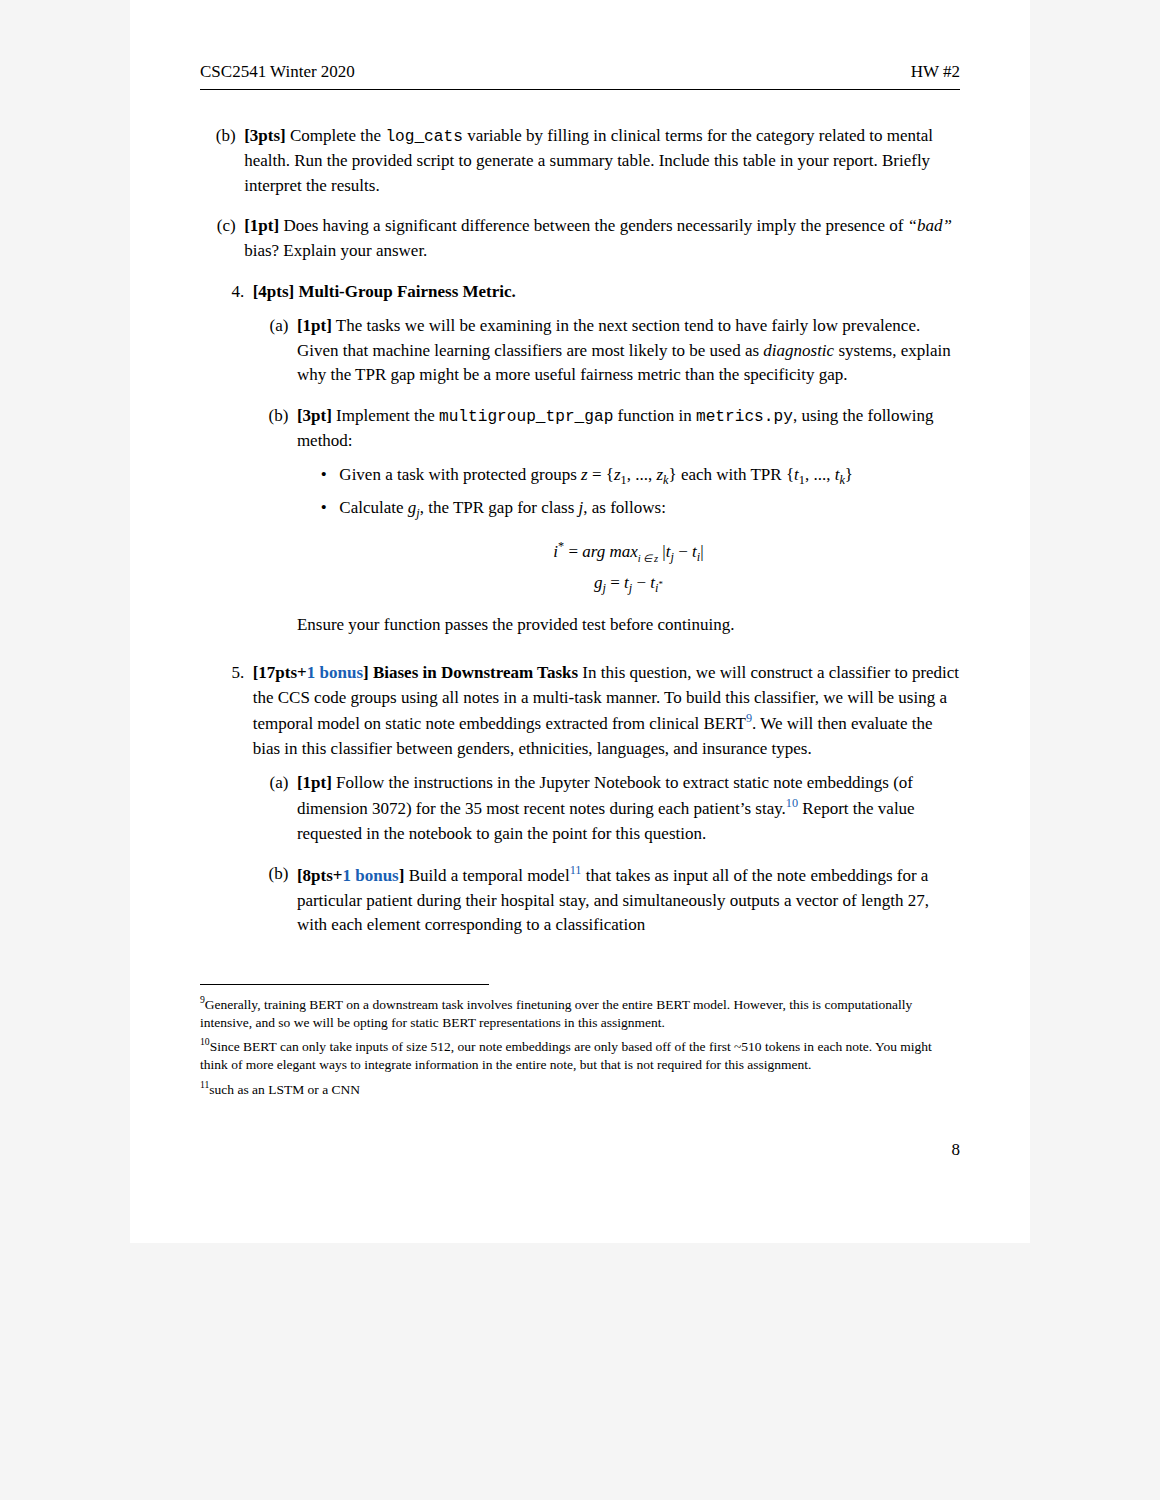CSC2541 Winter 2020 HW #2
(b) [3pts] Complete the log_cats variable by filling in clinical terms for the category related to mental health. Run the provided script to generate a summary table. Include this table in your report. Briefly interpret the results.
(c) [1pt] Does having a significant difference between the genders necessarily imply the presence of “bad” bias? Explain your answer.
4. [4pts] Multi-Group Fairness Metric.
(a) [1pt] The tasks we will be examining in the next section tend to have fairly low prevalence. Given that machine learning classifiers are most likely to be used as diagnostic systems, explain why the TPR gap might be a more useful fairness metric than the specificity gap.
(b) [3pt] Implement the multigroup_tpr_gap function in metrics.py, using the following method:
Given a task with protected groups z = {z1, ..., zk} each with TPR {t1, ..., tk}
Calculate gj, the TPR gap for class j, as follows:
i* = arg maxi ∈ z |tj − ti|
gj = tj − ti*
Ensure your function passes the provided test before continuing.
5. [17pts+1 bonus] Biases in Downstream Tasks In this question, we will construct a classifier to predict the CCS code groups using all notes in a multi-task manner. To build this classifier, we will be using a temporal model on static note embeddings extracted from clinical BERT9. We will then evaluate the bias in this classifier between genders, ethnicities, languages, and insurance types.
(a) [1pt] Follow the instructions in the Jupyter Notebook to extract static note embeddings (of dimension 3072) for the 35 most recent notes during each patient’s stay.10 Report the value requested in the notebook to gain the point for this question.
(b) [8pts+1 bonus] Build a temporal model11 that takes as input all of the note embeddings for a particular patient during their hospital stay, and simultaneously outputs a vector of length 27, with each element corresponding to a classification
9 Generally, training BERT on a downstream task involves finetuning over the entire BERT model. However, this is computationally intensive, and so we will be opting for static BERT representations in this assignment.
10 Since BERT can only take inputs of size 512, our note embeddings are only based off of the first ~510 tokens in each note. You might think of more elegant ways to integrate information in the entire note, but that is not required for this assignment.
11such as an LSTM or a CNN
8